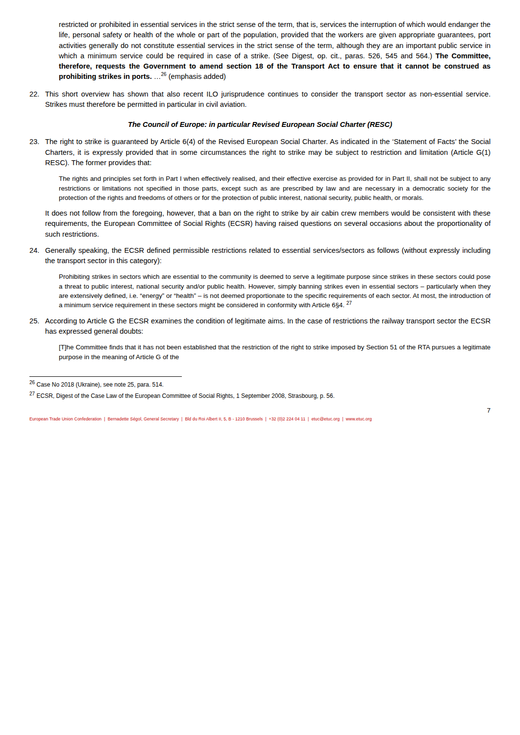restricted or prohibited in essential services in the strict sense of the term, that is, services the interruption of which would endanger the life, personal safety or health of the whole or part of the population, provided that the workers are given appropriate guarantees, port activities generally do not constitute essential services in the strict sense of the term, although they are an important public service in which a minimum service could be required in case of a strike. (See Digest, op. cit., paras. 526, 545 and 564.) The Committee, therefore, requests the Government to amend section 18 of the Transport Act to ensure that it cannot be construed as prohibiting strikes in ports. …26 (emphasis added)
22.
This short overview has shown that also recent ILO jurisprudence continues to consider the transport sector as non-essential service. Strikes must therefore be permitted in particular in civil aviation.
The Council of Europe: in particular Revised European Social Charter (RESC)
23.
The right to strike is guaranteed by Article 6(4) of the Revised European Social Charter. As indicated in the ‘Statement of Facts’ the Social Charters, it is expressly provided that in some circumstances the right to strike may be subject to restriction and limitation (Article G(1) RESC). The former provides that:
The rights and principles set forth in Part I when effectively realised, and their effective exercise as provided for in Part II, shall not be subject to any restrictions or limitations not specified in those parts, except such as are prescribed by law and are necessary in a democratic society for the protection of the rights and freedoms of others or for the protection of public interest, national security, public health, or morals.
It does not follow from the foregoing, however, that a ban on the right to strike by air cabin crew members would be consistent with these requirements, the European Committee of Social Rights (ECSR) having raised questions on several occasions about the proportionality of such restrictions.
24.
Generally speaking, the ECSR defined permissible restrictions related to essential services/sectors as follows (without expressly including the transport sector in this category):
Prohibiting strikes in sectors which are essential to the community is deemed to serve a legitimate purpose since strikes in these sectors could pose a threat to public interest, national security and/or public health. However, simply banning strikes even in essential sectors – particularly when they are extensively defined, i.e. “energy” or “health” – is not deemed proportionate to the specific requirements of each sector. At most, the introduction of a minimum service requirement in these sectors might be considered in conformity with Article 6§4. 27
25.
According to Article G the ECSR examines the condition of legitimate aims. In the case of restrictions the railway transport sector the ECSR has expressed general doubts:
[T]he Committee finds that it has not been established that the restriction of the right to strike imposed by Section 51 of the RTA pursues a legitimate purpose in the meaning of Article G of the
26 Case No 2018 (Ukraine), see note 25, para. 514.
27 ECSR, Digest of the Case Law of the European Committee of Social Rights, 1 September 2008, Strasbourg, p. 56.
7
European Trade Union Confederation | Bernadette Ségol, General Secretary | Bld du Roi Albert II, 5, B - 1210 Brussels | +32 (0)2 224 04 11 | etuc@etuc.org | www.etuc.org